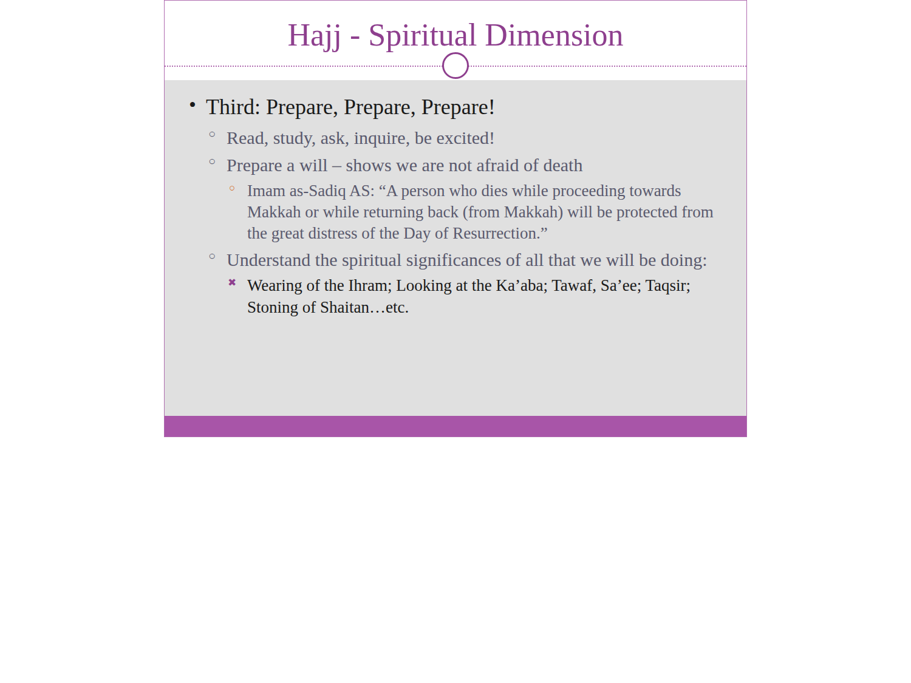Hajj - Spiritual Dimension
Third: Prepare, Prepare, Prepare!
Read, study, ask, inquire, be excited!
Prepare a will – shows we are not afraid of death
Imam as-Sadiq AS: “A person who dies while proceeding towards Makkah or while returning back (from Makkah) will be protected from the great distress of the Day of Resurrection.”
Understand the spiritual significances of all that we will be doing:
Wearing of the Ihram; Looking at the Ka’aba; Tawaf, Sa’ee; Taqsir; Stoning of Shaitan…etc.